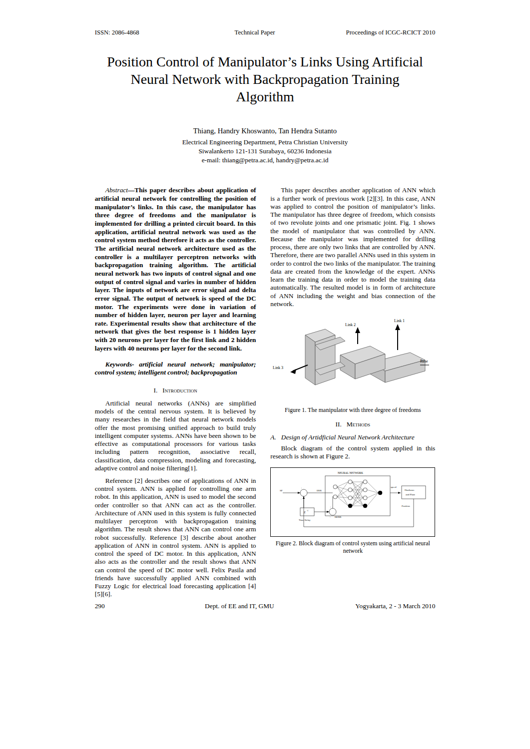ISSN: 2086-4868
Technical Paper
Proceedings of ICGC-RCICT 2010
Position Control of Manipulator’s Links Using Artificial Neural Network with Backpropagation Training Algorithm
Thiang, Handry Khoswanto, Tan Hendra Sutanto
Electrical Engineering Department, Petra Christian University
Siwalankerto 121-131 Surabaya, 60236 Indonesia
e-mail: thiang@petra.ac.id, handry@petra.ac.id
Abstract—This paper describes about application of artificial neural network for controlling the position of manipulator’s links. In this case, the manipulator has three degree of freedoms and the manipulator is implemented for drilling a printed circuit board. In this application, artificial neutral network was used as the control system method therefore it acts as the controller. The artificial neural network architecture used as the controller is a multilayer perceptron networks with backpropagation training algorithm. The artificial neural network has two inputs of control signal and one output of control signal and varies in number of hidden layer. The inputs of network are error signal and delta error signal. The output of network is speed of the DC motor. The experiments were done in variation of number of hidden layer, neuron per layer and learning rate. Experimental results show that architecture of the network that gives the best response is 1 hidden layer with 20 neurons per layer for the first link and 2 hidden layers with 40 neurons per layer for the second link.
Keywords- artificial neural network; manipulator; control system; intelligent control; backpropagation
I. Introduction
Artificial neural networks (ANNs) are simplified models of the central nervous system. It is believed by many researches in the field that neural network models offer the most promising unified approach to build truly intelligent computer systems. ANNs have been shown to be effective as computational processors for various tasks including pattern recognition, associative recall, classification, data compression, modeling and forecasting, adaptive control and noise filtering[1].
Reference [2] describes one of applications of ANN in control system. ANN is applied for controlling one arm robot. In this application, ANN is used to model the second order controller so that ANN can act as the controller. Architecture of ANN used in this system is fully connected multilayer perceptron with backpropagation training algorithm. The result shows that ANN can control one arm robot successfully. Reference [3] describe about another application of ANN in control system. ANN is applied to control the speed of DC motor. In this application, ANN also acts as the controller and the result shows that ANN can control the speed of DC motor well. Felix Pasila and friends have successfully applied ANN combined with Fuzzy Logic for electrical load forecasting application [4][5][6].
This paper describes another application of ANN which is a further work of previous work [2][3]. In this case, ANN was applied to control the position of manipulator’s links. The manipulator has three degree of freedom, which consists of two revolute joints and one prismatic joint. Fig. 1 shows the model of manipulator that was controlled by ANN. Because the manipulator was implemented for drilling process, there are only two links that are controlled by ANN. Therefore, there are two parallel ANNs used in this system in order to control the two links of the manipulator. The training data are created from the knowledge of the expert. ANNs learn the training data in order to model the training data automatically. The resulted model is in form of architecture of ANN including the weight and bias connection of the network.
Link 1 Link 2 Link 3 Base
Figure 1. The manipulator with three degree of freedoms
II. Methods
A. Design of Artidficial Neural Network Architecture
Block diagram of the control system applied in this research is shown at Figure 2.
NEURAL NETWORK + - SP ERR + - DERR Z -1 Time Delay Hardware and Plant speed Position
Figure 2. Block diagram of control system using artificial neural network
290
Dept. of EE and IT, GMU
Yogyakarta, 2 - 3 March 2010